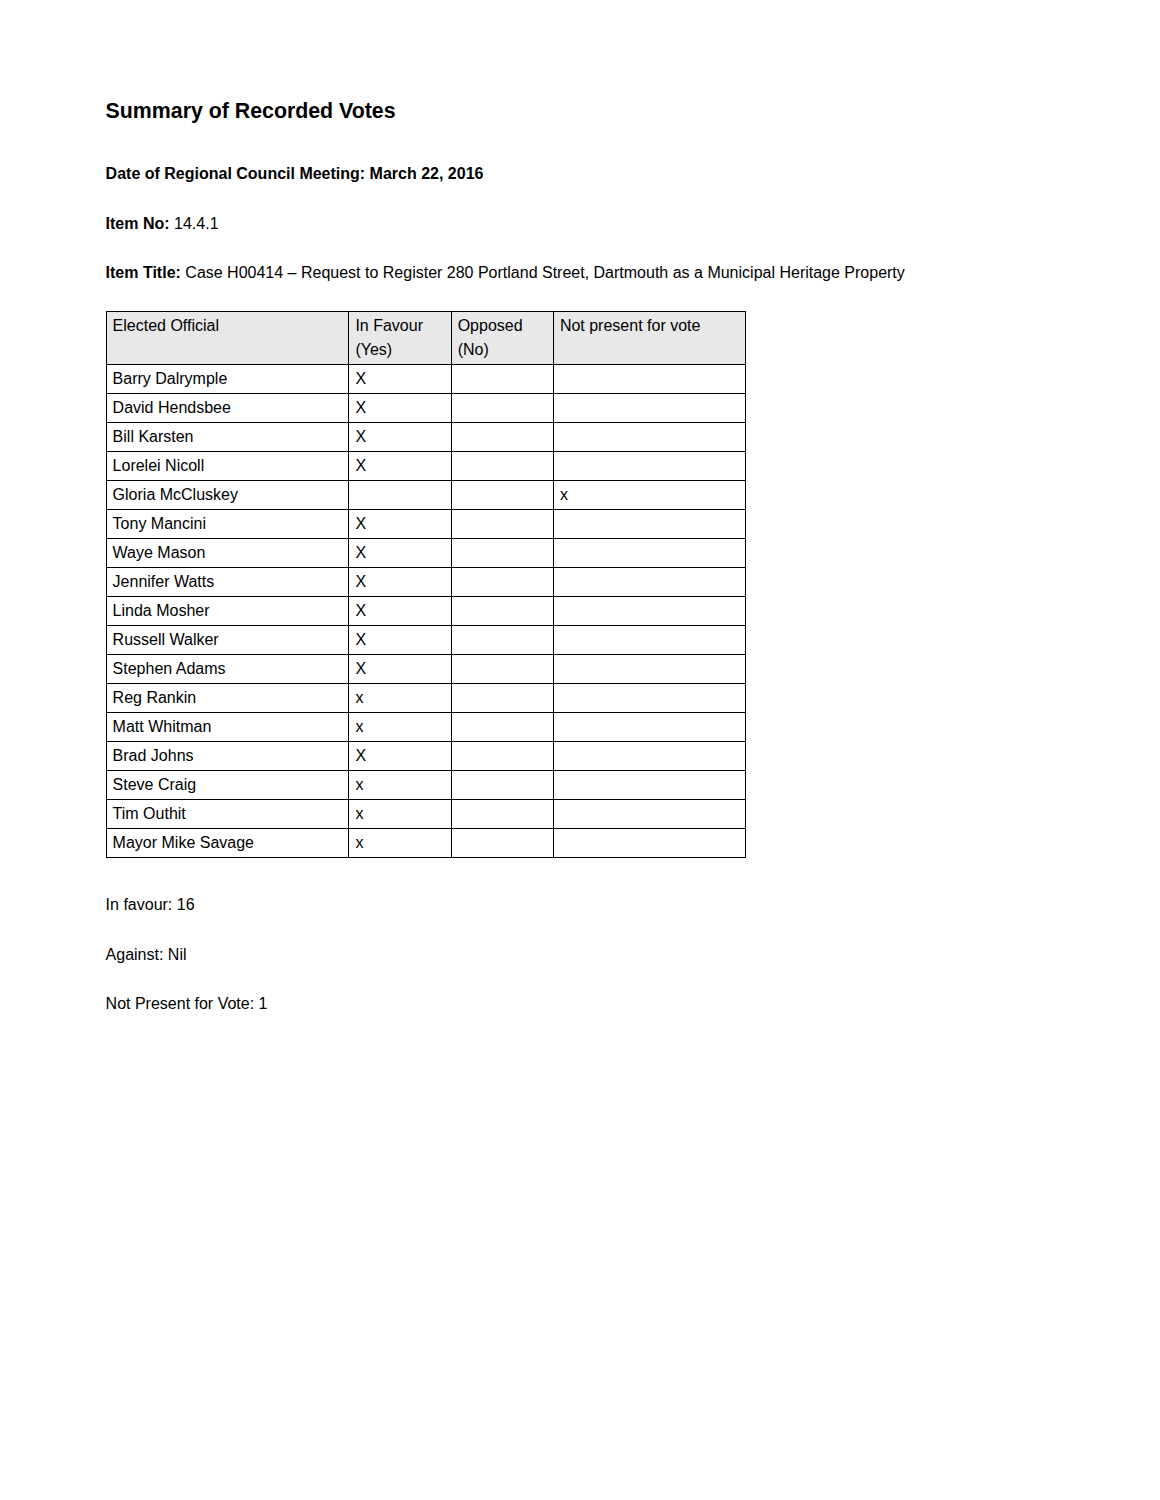Summary of Recorded Votes
Date of Regional Council Meeting: March 22, 2016
Item No: 14.4.1
Item Title: Case H00414 – Request to Register 280 Portland Street, Dartmouth as a Municipal Heritage Property
| Elected Official | In Favour (Yes) | Opposed (No) | Not present for vote |
| --- | --- | --- | --- |
| Barry Dalrymple | X | | |
| David Hendsbee | X | | |
| Bill Karsten | X | | |
| Lorelei Nicoll | X | | |
| Gloria McCluskey | | | x |
| Tony Mancini | X | | |
| Waye Mason | X | | |
| Jennifer Watts | X | | |
| Linda Mosher | X | | |
| Russell Walker | X | | |
| Stephen Adams | X | | |
| Reg Rankin | x | | |
| Matt Whitman | x | | |
| Brad Johns | X | | |
| Steve Craig | x | | |
| Tim Outhit | x | | |
| Mayor Mike Savage | x | | |
In favour: 16
Against: Nil
Not Present for Vote: 1